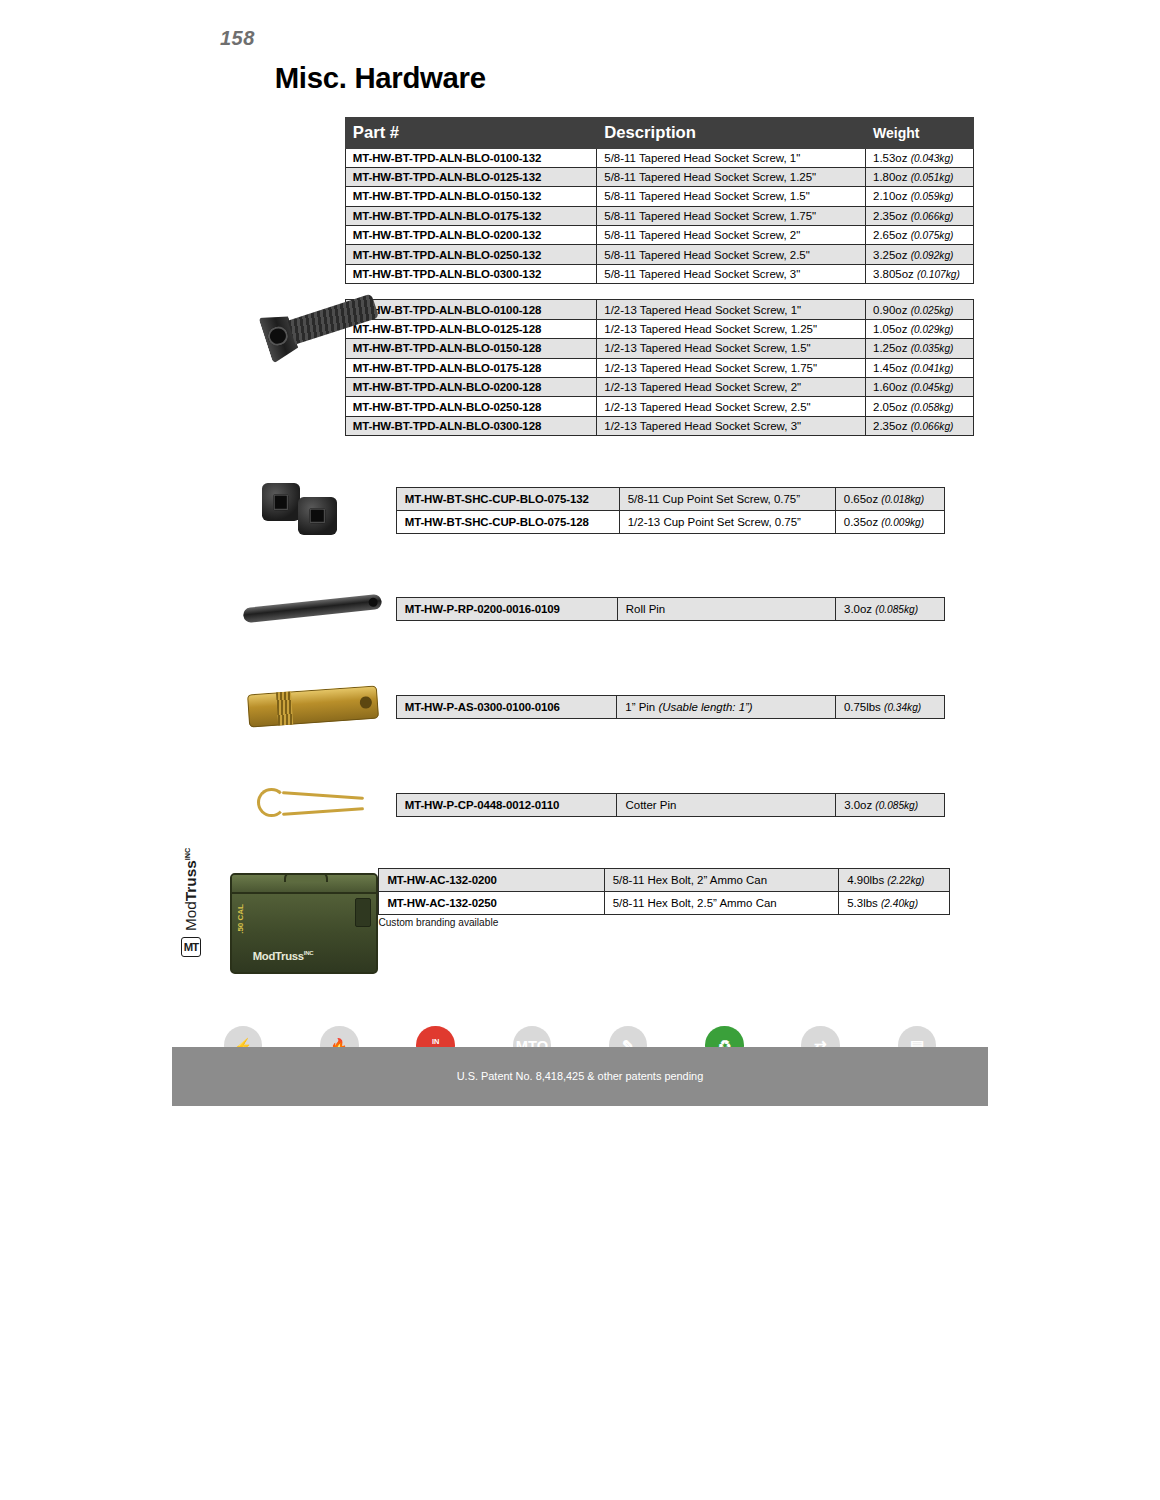158
Misc. Hardware
MT Mod TrussINC
| Part # | Description | Weight |
| --- | --- | --- |
| MT-HW-BT-TPD-ALN-BLO-0100-132 | 5/8-11 Tapered Head Socket Screw, 1" | 1.53oz (0.043kg) |
| MT-HW-BT-TPD-ALN-BLO-0125-132 | 5/8-11 Tapered Head Socket Screw, 1.25" | 1.80oz (0.051kg) |
| MT-HW-BT-TPD-ALN-BLO-0150-132 | 5/8-11 Tapered Head Socket Screw, 1.5" | 2.10oz (0.059kg) |
| MT-HW-BT-TPD-ALN-BLO-0175-132 | 5/8-11 Tapered Head Socket Screw, 1.75" | 2.35oz (0.066kg) |
| MT-HW-BT-TPD-ALN-BLO-0200-132 | 5/8-11 Tapered Head Socket Screw, 2" | 2.65oz (0.075kg) |
| MT-HW-BT-TPD-ALN-BLO-0250-132 | 5/8-11 Tapered Head Socket Screw, 2.5" | 3.25oz (0.092kg) |
| MT-HW-BT-TPD-ALN-BLO-0300-132 | 5/8-11 Tapered Head Socket Screw, 3" | 3.805oz (0.107kg) |
| MT-HW-BT-TPD-ALN-BLO-0100-128 | 1/2-13 Tapered Head Socket Screw, 1" | 0.90oz (0.025kg) |
| MT-HW-BT-TPD-ALN-BLO-0125-128 | 1/2-13 Tapered Head Socket Screw, 1.25" | 1.05oz (0.029kg) |
| MT-HW-BT-TPD-ALN-BLO-0150-128 | 1/2-13 Tapered Head Socket Screw, 1.5" | 1.25oz (0.035kg) |
| MT-HW-BT-TPD-ALN-BLO-0175-128 | 1/2-13 Tapered Head Socket Screw, 1.75" | 1.45oz (0.041kg) |
| MT-HW-BT-TPD-ALN-BLO-0200-128 | 1/2-13 Tapered Head Socket Screw, 2" | 1.60oz (0.045kg) |
| MT-HW-BT-TPD-ALN-BLO-0250-128 | 1/2-13 Tapered Head Socket Screw, 2.5" | 2.05oz (0.058kg) |
| MT-HW-BT-TPD-ALN-BLO-0300-128 | 1/2-13 Tapered Head Socket Screw, 3" | 2.35oz (0.066kg) |
| MT-HW-BT-SHC-CUP-BLO-075-132 | 5/8-11 Cup Point Set Screw, 0.75” | 0.65oz (0.018kg) |
| MT-HW-BT-SHC-CUP-BLO-075-128 | 1/2-13 Cup Point Set Screw, 0.75” | 0.35oz (0.009kg) |
| MT-HW-P-RP-0200-0016-0109 | Roll Pin | 3.0oz (0.085kg) |
| MT-HW-P-AS-0300-0100-0106 | 1” Pin (Usable length: 1”) | 0.75lbs (0.34kg) |
| MT-HW-P-CP-0448-0012-0110 | Cotter Pin | 3.0oz (0.085kg) |
.50 CAL
ModTrussINC
| MT-HW-AC-132-0200 | 5/8-11 Hex Bolt, 2” Ammo Can | 4.90lbs (2.22kg) |
| MT-HW-AC-132-0250 | 5/8-11 Hex Bolt, 2.5” Ammo Can | 5.3lbs (2.40kg) |
Custom branding available
⚡
Electrical Hazard
🔥
Flammability
IN
STOCK
In Stock
MTO
Made To Order
✎
Customizable
♻
Reusable
⇄
Compatible
▤
Serialized & Traceable
U.S. Patent No. 8,418,425 & other patents pending